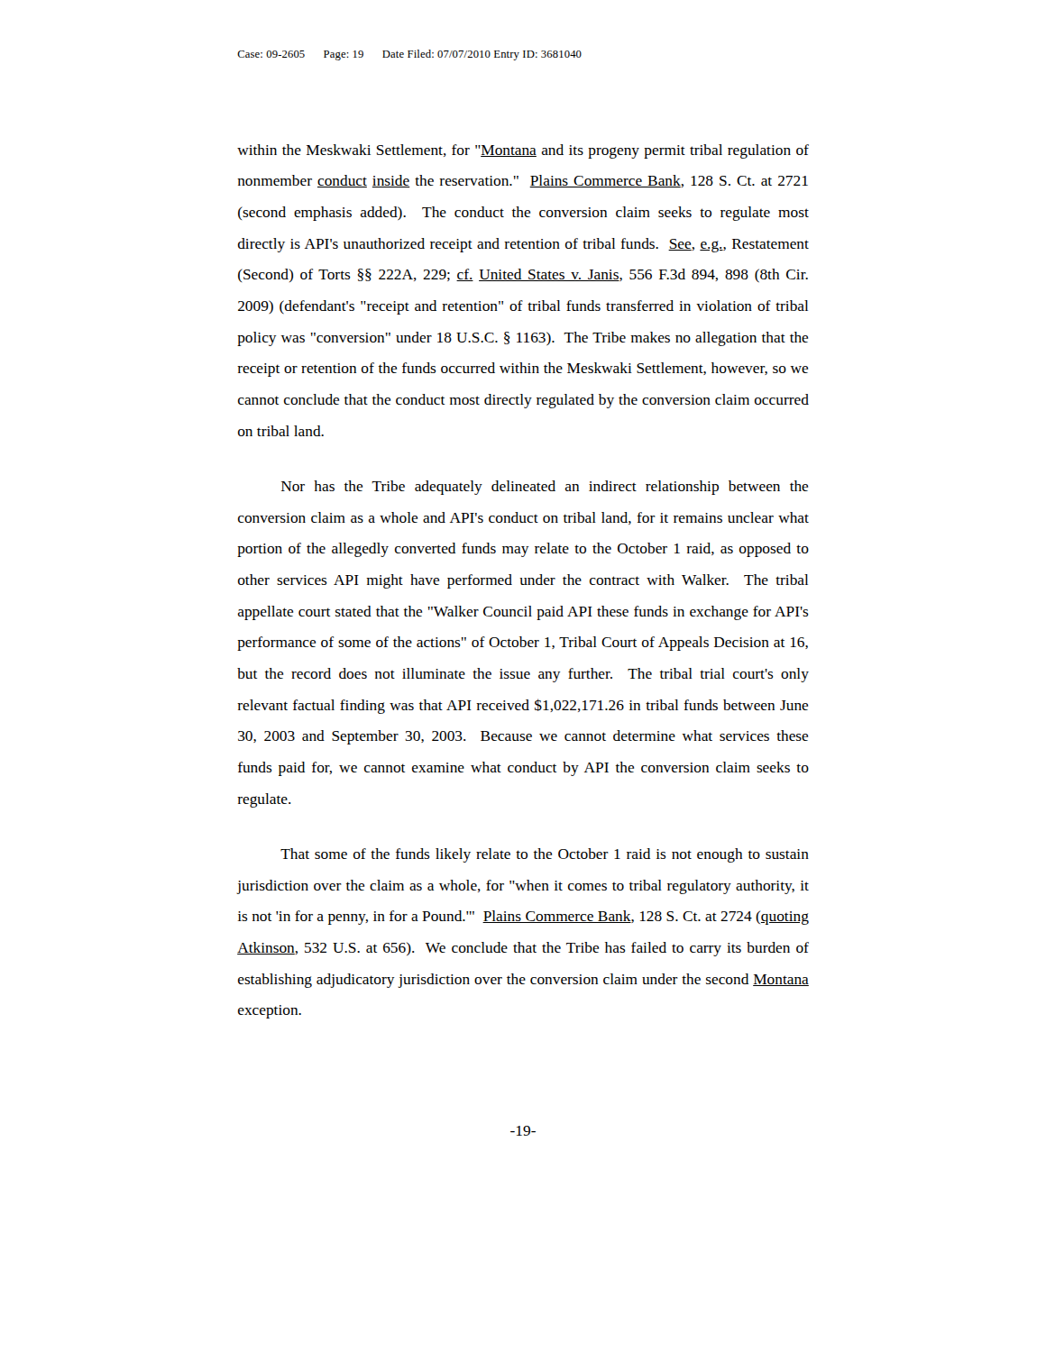Case: 09-2605 Page: 19 Date Filed: 07/07/2010 Entry ID: 3681040
within the Meskwaki Settlement, for "Montana and its progeny permit tribal regulation of nonmember conduct inside the reservation." Plains Commerce Bank, 128 S. Ct. at 2721 (second emphasis added). The conduct the conversion claim seeks to regulate most directly is API's unauthorized receipt and retention of tribal funds. See, e.g., Restatement (Second) of Torts §§ 222A, 229; cf. United States v. Janis, 556 F.3d 894, 898 (8th Cir. 2009) (defendant's "receipt and retention" of tribal funds transferred in violation of tribal policy was "conversion" under 18 U.S.C. § 1163). The Tribe makes no allegation that the receipt or retention of the funds occurred within the Meskwaki Settlement, however, so we cannot conclude that the conduct most directly regulated by the conversion claim occurred on tribal land.
Nor has the Tribe adequately delineated an indirect relationship between the conversion claim as a whole and API's conduct on tribal land, for it remains unclear what portion of the allegedly converted funds may relate to the October 1 raid, as opposed to other services API might have performed under the contract with Walker. The tribal appellate court stated that the "Walker Council paid API these funds in exchange for API's performance of some of the actions" of October 1, Tribal Court of Appeals Decision at 16, but the record does not illuminate the issue any further. The tribal trial court's only relevant factual finding was that API received $1,022,171.26 in tribal funds between June 30, 2003 and September 30, 2003. Because we cannot determine what services these funds paid for, we cannot examine what conduct by API the conversion claim seeks to regulate.
That some of the funds likely relate to the October 1 raid is not enough to sustain jurisdiction over the claim as a whole, for "when it comes to tribal regulatory authority, it is not 'in for a penny, in for a Pound.'" Plains Commerce Bank, 128 S. Ct. at 2724 (quoting Atkinson, 532 U.S. at 656). We conclude that the Tribe has failed to carry its burden of establishing adjudicatory jurisdiction over the conversion claim under the second Montana exception.
-19-